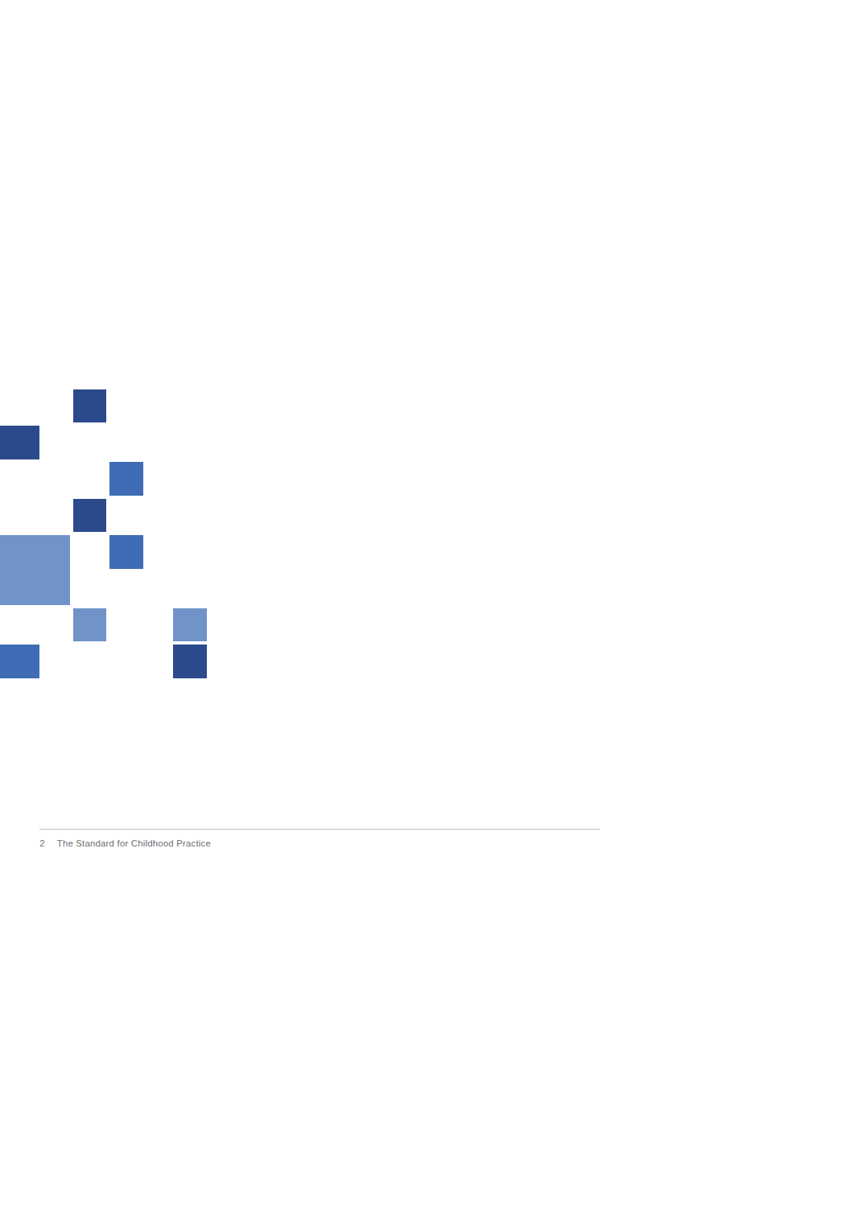2 The Standard for Childhood Practice